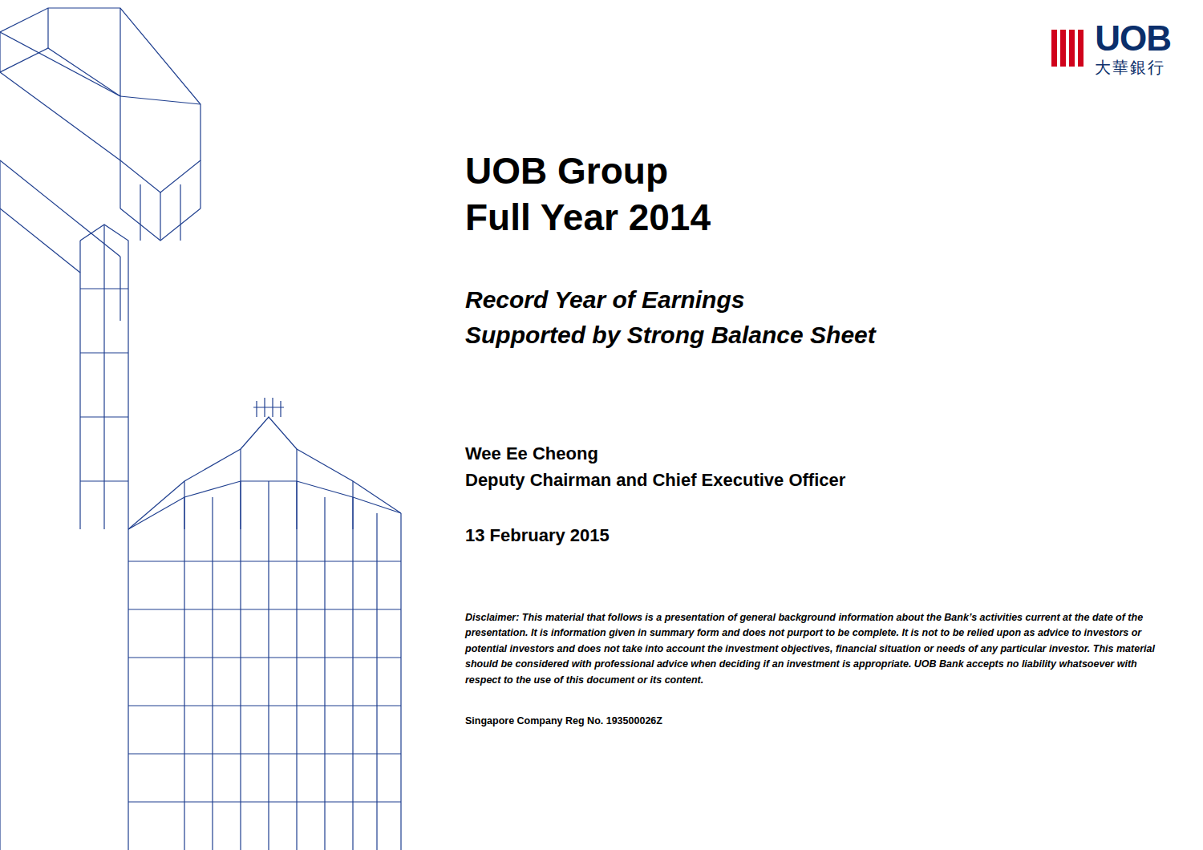UOB
大華銀行
UOB Group
Full Year 2014
Record Year of Earnings
Supported by Strong Balance Sheet
Wee Ee Cheong
Deputy Chairman and Chief Executive Officer
13 February 2015
Disclaimer: This material that follows is a presentation of general background information about the Bank’s activities current at the date of the presentation. It is information given in summary form and does not purport to be complete. It is not to be relied upon as advice to investors or potential investors and does not take into account the investment objectives, financial situation or needs of any particular investor. This material should be considered with professional advice when deciding if an investment is appropriate. UOB Bank accepts no liability whatsoever with respect to the use of this document or its content.
Singapore Company Reg No. 193500026Z